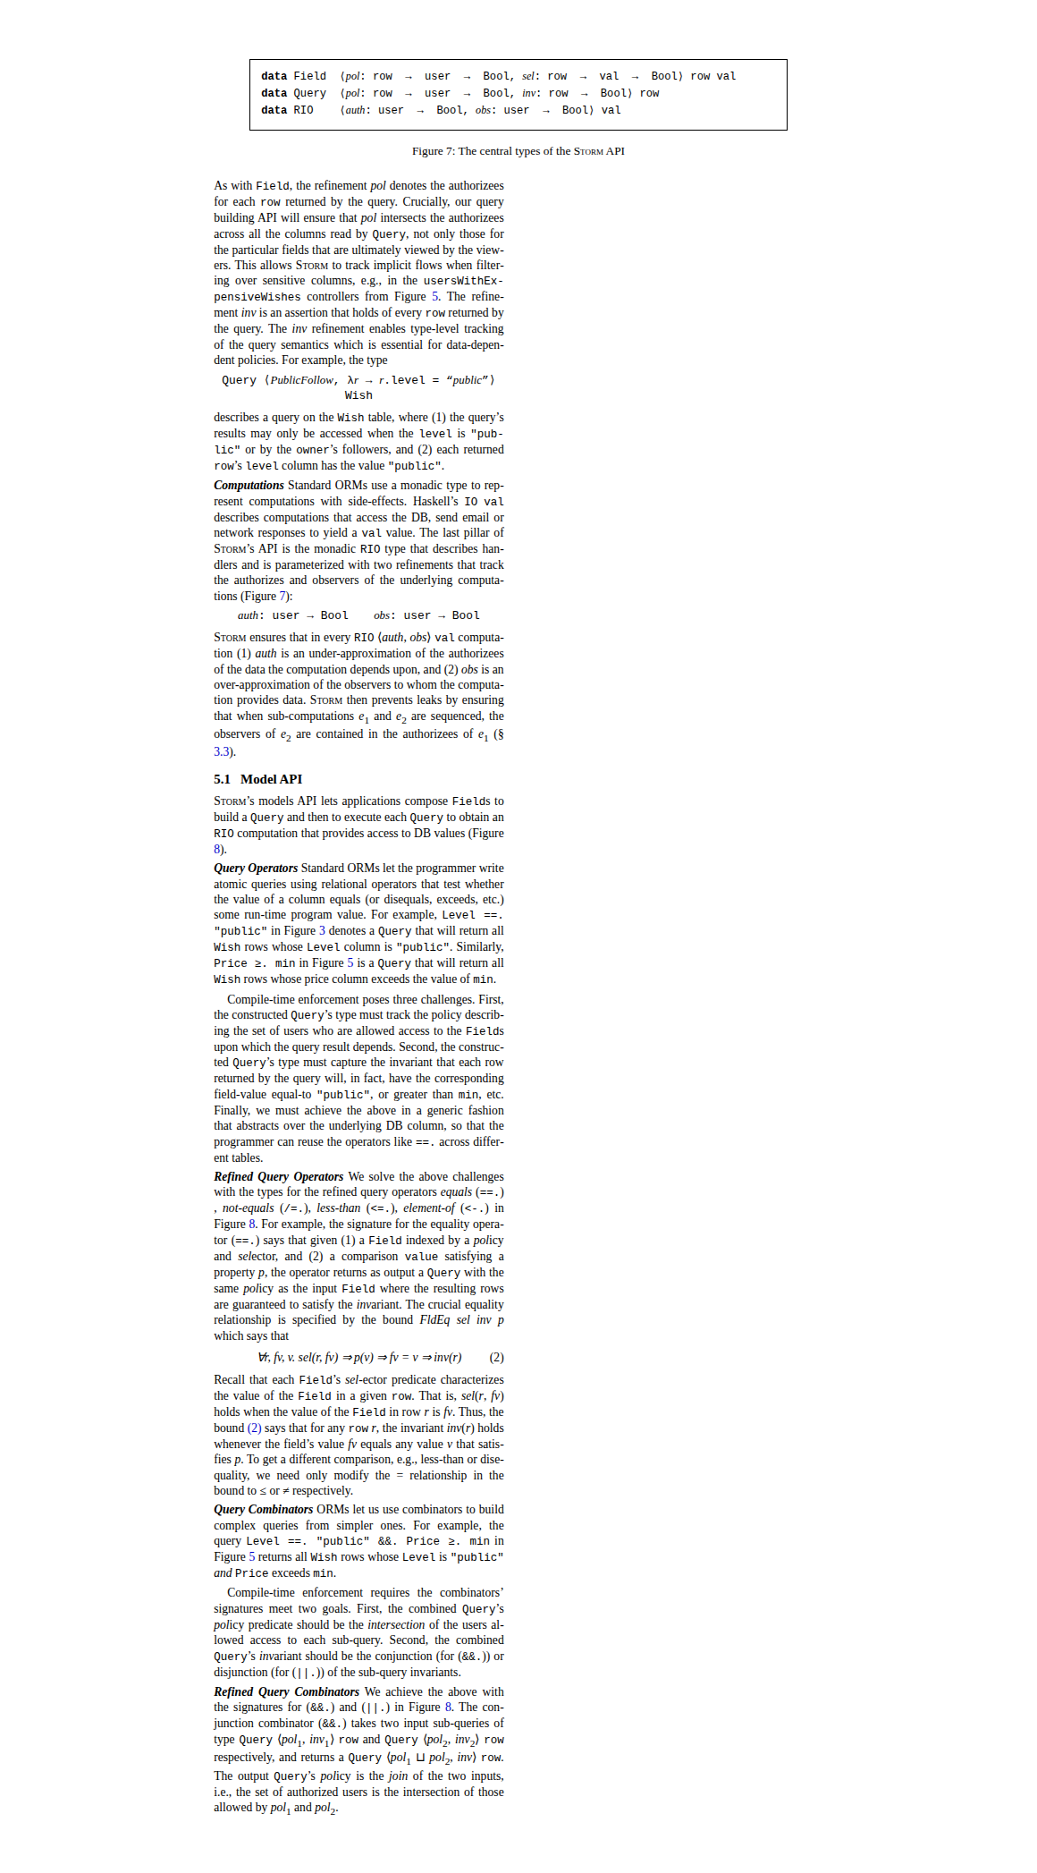data Field  ⟨pol: row  →  user  →  Bool, sel: row  →  val  →  Bool⟩ row val
data Query  ⟨pol: row  →  user  →  Bool, inv: row  →  Bool⟩ row
data RIO    ⟨auth: user  →  Bool, obs: user  →  Bool⟩ val
Figure 7: The central types of the Storm API
As with Field, the refinement pol denotes the authorizees for each row returned by the query. Crucially, our query building API will ensure that pol intersects the authorizees across all the columns read by Query, not only those for the particular fields that are ultimately viewed by the viewers. This allows Storm to track implicit flows when filtering over sensitive columns, e.g., in the usersWithExpensiveWishes controllers from Figure 5. The refinement inv is an assertion that holds of every row returned by the query. The inv refinement enables type-level tracking of the query semantics which is essential for data-dependent policies. For example, the type
Query ⟨PublicFollow, λr → r.level = “public”⟩ Wish
describes a query on the Wish table, where (1) the query’s results may only be accessed when the level is "public" or by the owner’s followers, and (2) each returned row’s level column has the value "public".
Computations Standard ORMs use a monadic type to represent computations with side-effects. Haskell’s IO val describes computations that access the DB, send email or network responses to yield a val value. The last pillar of Storm’s API is the monadic RIO type that describes handlers and is parameterized with two refinements that track the authorizes and observers of the underlying computations (Figure 7):
auth: user → Bool obs: user → Bool
Storm ensures that in every RIO ⟨auth, obs⟩ val computation (1) auth is an under-approximation of the authorizees of the data the computation depends upon, and (2) obs is an over-approximation of the observers to whom the computation provides data. Storm then prevents leaks by ensuring that when sub-computations e1 and e2 are sequenced, the observers of e2 are contained in the authorizees of e1 (§ 3.3).
5.1 Model API
Storm’s models API lets applications compose Fields to build a Query and then to execute each Query to obtain an RIO computation that provides access to DB values (Figure 8).
Query Operators Standard ORMs let the programmer write atomic queries using relational operators that test whether the value of a column equals (or disequals, exceeds, etc.) some run-time program value. For example, Level ==. "public" in Figure 3 denotes a Query that will return all Wish rows whose Level column is "public". Similarly, Price ≥. min in Figure 5 is a Query that will return all Wish rows whose price column exceeds the value of min.
Compile-time enforcement poses three challenges. First, the constructed Query’s type must track the policy describing the set of users who are allowed access to the Fields upon which the query result depends. Second, the constructed Query’s type must capture the invariant that each row returned by the query will, in fact, have the corresponding field-value equal-to "public", or greater than min, etc. Finally, we must achieve the above in a generic fashion that abstracts over the underlying DB column, so that the programmer can reuse the operators like ==. across different tables.
Refined Query Operators We solve the above challenges with the types for the refined query operators equals (==.) , not-equals (/=.), less-than (<=.), element-of (<-.) in Figure 8. For example, the signature for the equality operator (==.) says that given (1) a Field indexed by a policy and selector, and (2) a comparison value satisfying a property p, the operator returns as output a Query with the same policy as the input Field where the resulting rows are guaranteed to satisfy the invariant. The crucial equality relationship is specified by the bound FldEq sel inv p which says that
∀r, fv, v. sel(r, fv) ⇒ p(v) ⇒ fv = v ⇒ inv(r)(2)
Recall that each Field’s sel-ector predicate characterizes the value of the Field in a given row. That is, sel(r, fv) holds when the value of the Field in row r is fv. Thus, the bound (2) says that for any row r, the invariant inv(r) holds whenever the field’s value fv equals any value v that satisfies p. To get a different comparison, e.g., less-than or disequality, we need only modify the = relationship in the bound to ≤ or ≠ respectively.
Query Combinators ORMs let us use combinators to build complex queries from simpler ones. For example, the query Level ==. "public" &&. Price ≥. min in Figure 5 returns all Wish rows whose Level is "public" and Price exceeds min.
Compile-time enforcement requires the combinators’ signatures meet two goals. First, the combined Query’s policy predicate should be the intersection of the users allowed access to each sub-query. Second, the combined Query’s invariant should be the conjunction (for (&&.)) or disjunction (for (||.)) of the sub-query invariants.
Refined Query Combinators We achieve the above with the signatures for (&&.) and (||.) in Figure 8. The conjunction combinator (&&.) takes two input sub-queries of type Query ⟨pol1, inv1⟩ row and Query ⟨pol2, inv2⟩ row respectively, and returns a Query ⟨pol1 ⊔ pol2, inv⟩ row. The output Query’s policy is the join of the two inputs, i.e., the set of authorized users is the intersection of those allowed by pol1 and pol2.